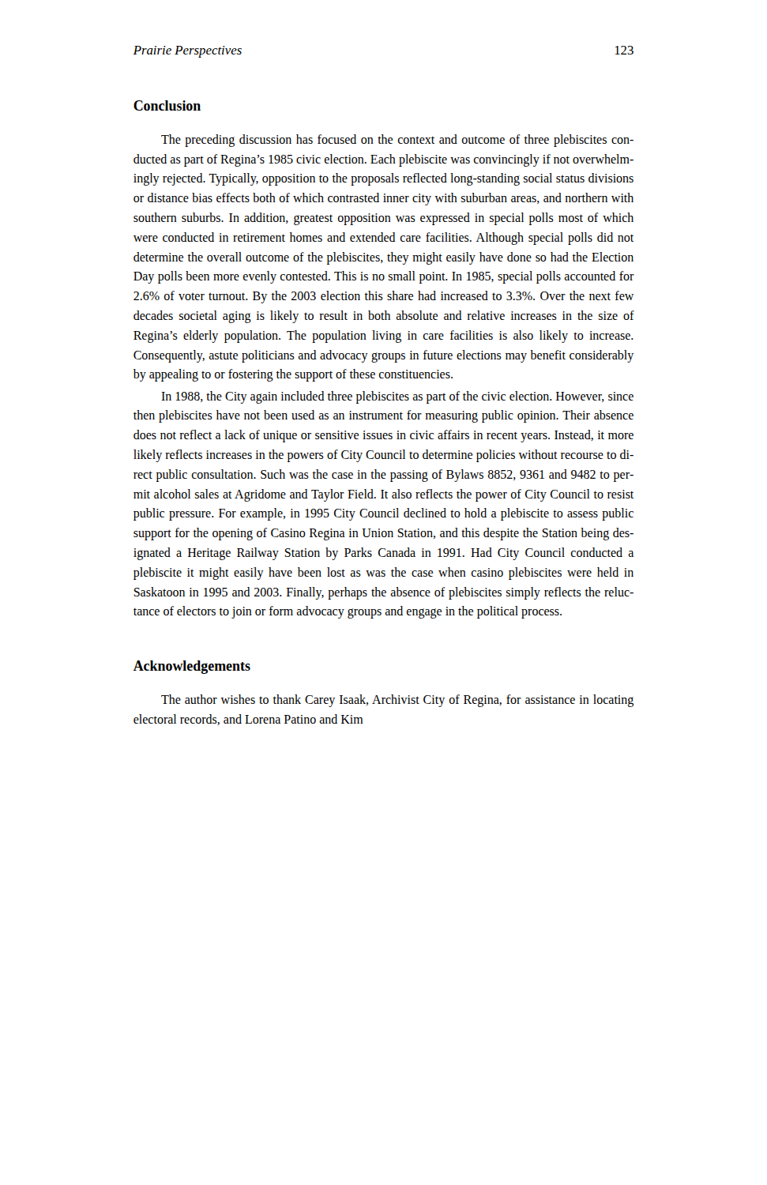Prairie Perspectives 123
Conclusion
The preceding discussion has focused on the context and outcome of three plebiscites conducted as part of Regina’s 1985 civic election. Each plebiscite was convincingly if not overwhelmingly rejected. Typically, opposition to the proposals reflected long-standing social status divisions or distance bias effects both of which contrasted inner city with suburban areas, and northern with southern suburbs. In addition, greatest opposition was expressed in special polls most of which were conducted in retirement homes and extended care facilities. Although special polls did not determine the overall outcome of the plebiscites, they might easily have done so had the Election Day polls been more evenly contested. This is no small point. In 1985, special polls accounted for 2.6% of voter turnout. By the 2003 election this share had increased to 3.3%. Over the next few decades societal aging is likely to result in both absolute and relative increases in the size of Regina’s elderly population. The population living in care facilities is also likely to increase. Consequently, astute politicians and advocacy groups in future elections may benefit considerably by appealing to or fostering the support of these constituencies.
In 1988, the City again included three plebiscites as part of the civic election. However, since then plebiscites have not been used as an instrument for measuring public opinion. Their absence does not reflect a lack of unique or sensitive issues in civic affairs in recent years. Instead, it more likely reflects increases in the powers of City Council to determine policies without recourse to direct public consultation. Such was the case in the passing of Bylaws 8852, 9361 and 9482 to permit alcohol sales at Agridome and Taylor Field. It also reflects the power of City Council to resist public pressure. For example, in 1995 City Council declined to hold a plebiscite to assess public support for the opening of Casino Regina in Union Station, and this despite the Station being designated a Heritage Railway Station by Parks Canada in 1991. Had City Council conducted a plebiscite it might easily have been lost as was the case when casino plebiscites were held in Saskatoon in 1995 and 2003. Finally, perhaps the absence of plebiscites simply reflects the reluctance of electors to join or form advocacy groups and engage in the political process.
Acknowledgements
The author wishes to thank Carey Isaak, Archivist City of Regina, for assistance in locating electoral records, and Lorena Patino and Kim